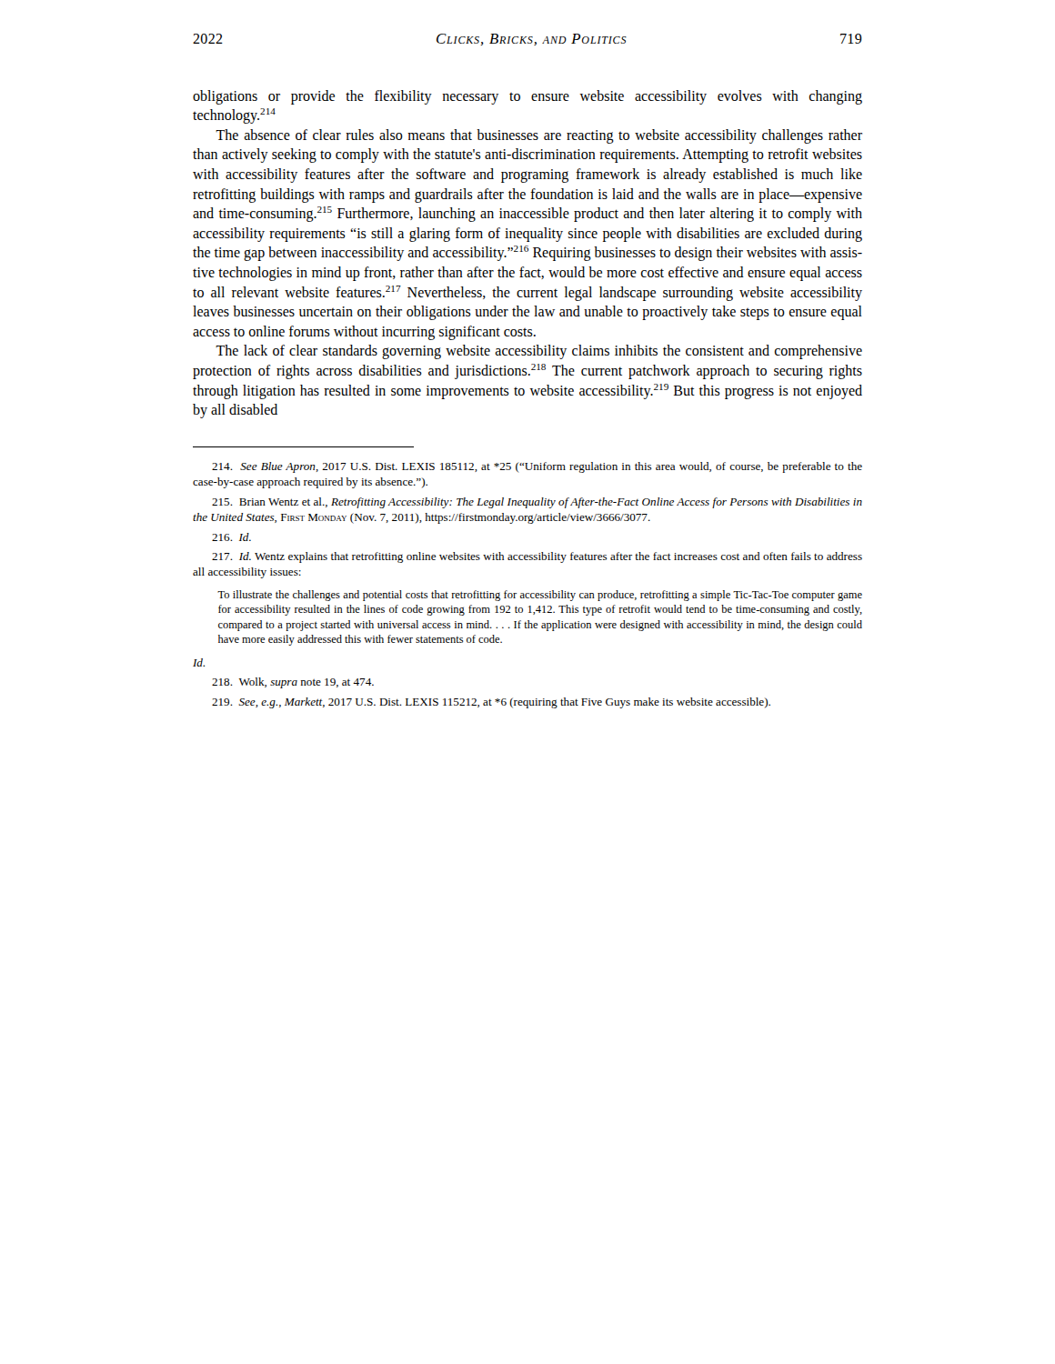2022 Clicks, Bricks, and Politics 719
obligations or provide the flexibility necessary to ensure website accessibility evolves with changing technology.214
The absence of clear rules also means that businesses are reacting to website accessibility challenges rather than actively seeking to comply with the statute's anti-discrimination requirements. Attempting to retrofit websites with accessibility features after the software and programing framework is already established is much like retrofitting buildings with ramps and guardrails after the foundation is laid and the walls are in place—expensive and time-consuming.215 Furthermore, launching an inaccessible product and then later altering it to comply with accessibility requirements “is still a glaring form of inequality since people with disabilities are excluded during the time gap between inaccessibility and accessibility.”216 Requiring businesses to design their websites with assistive technologies in mind up front, rather than after the fact, would be more cost effective and ensure equal access to all relevant website features.217 Nevertheless, the current legal landscape surrounding website accessibility leaves businesses uncertain on their obligations under the law and unable to proactively take steps to ensure equal access to online forums without incurring significant costs.
The lack of clear standards governing website accessibility claims inhibits the consistent and comprehensive protection of rights across disabilities and jurisdictions.218 The current patchwork approach to securing rights through litigation has resulted in some improvements to website accessibility.219 But this progress is not enjoyed by all disabled
214. See Blue Apron, 2017 U.S. Dist. LEXIS 185112, at *25 (“Uniform regulation in this area would, of course, be preferable to the case-by-case approach required by its absence.”).
215. Brian Wentz et al., Retrofitting Accessibility: The Legal Inequality of After-the-Fact Online Access for Persons with Disabilities in the United States, First Monday (Nov. 7, 2011), https://firstmonday.org/article/view/3666/3077.
216. Id.
217. Id. Wentz explains that retrofitting online websites with accessibility features after the fact increases cost and often fails to address all accessibility issues:
To illustrate the challenges and potential costs that retrofitting for accessibility can produce, retrofitting a simple Tic-Tac-Toe computer game for accessibility resulted in the lines of code growing from 192 to 1,412. This type of retrofit would tend to be time-consuming and costly, compared to a project started with universal access in mind. . . . If the application were designed with accessibility in mind, the design could have more easily addressed this with fewer statements of code.
Id.
218. Wolk, supra note 19, at 474.
219. See, e.g., Markett, 2017 U.S. Dist. LEXIS 115212, at *6 (requiring that Five Guys make its website accessible).